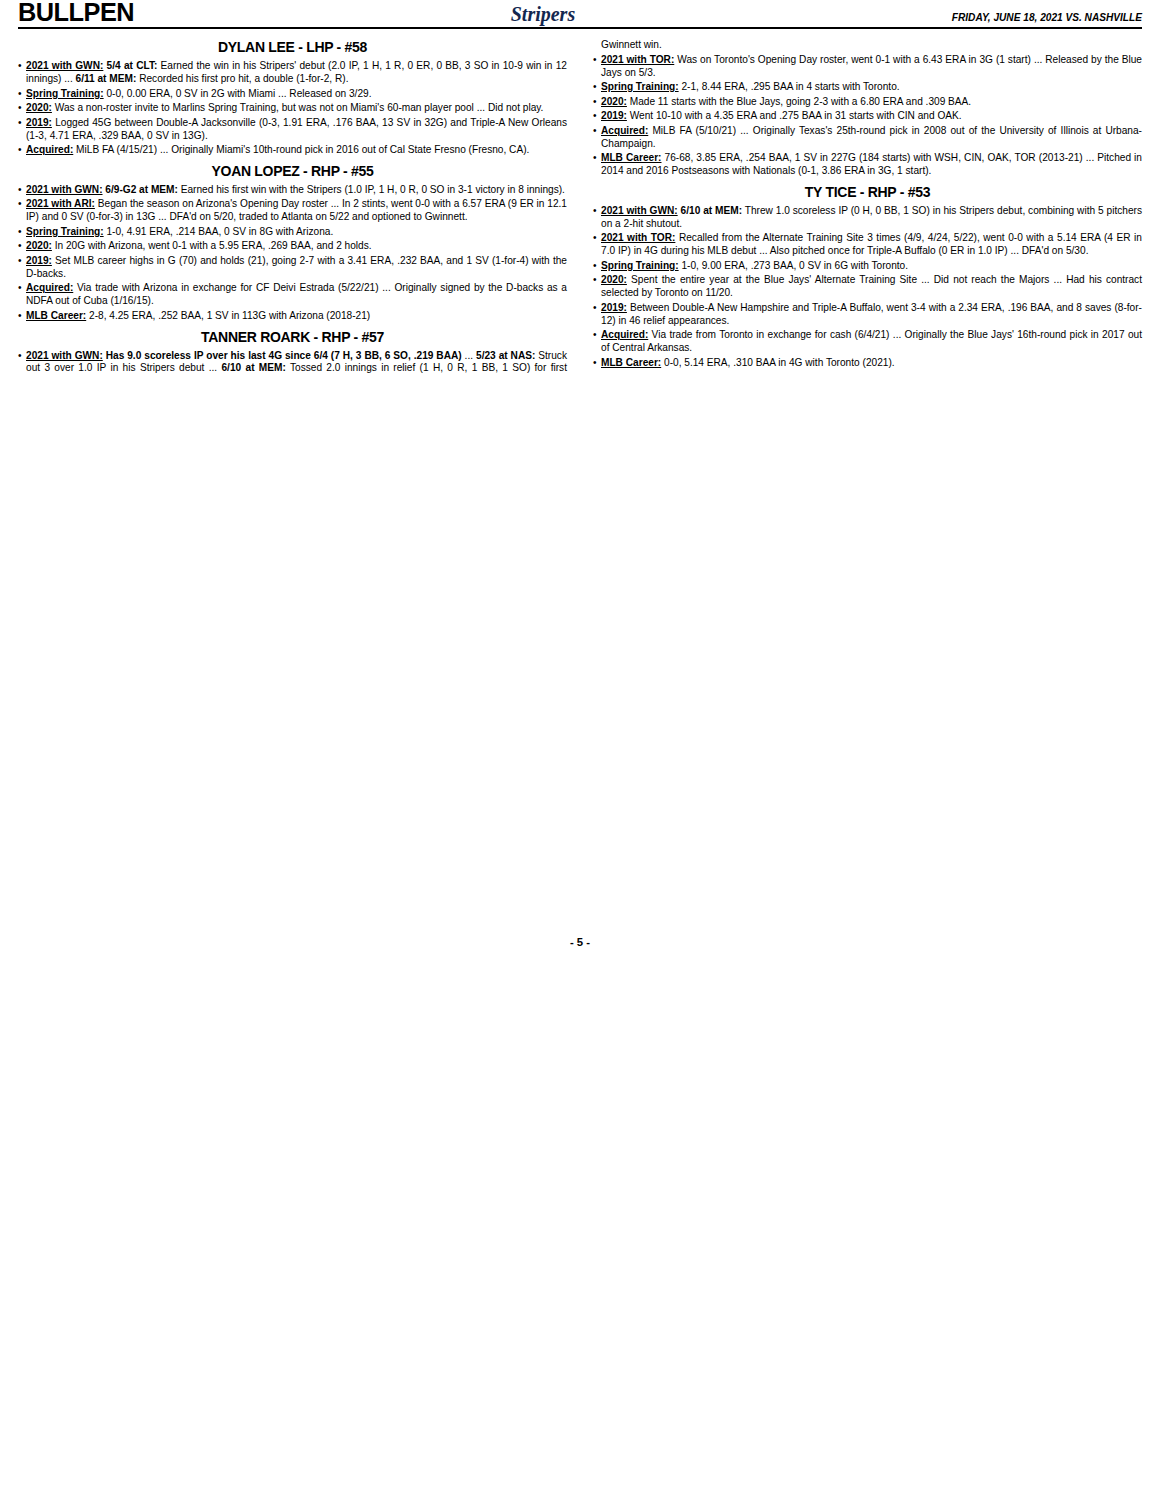BULLPEN
Stripers
FRIDAY, JUNE 18, 2021 VS. NASHVILLE
DYLAN LEE - LHP - #58
2021 with GWN: 5/4 at CLT: Earned the win in his Stripers' debut (2.0 IP, 1 H, 1 R, 0 ER, 0 BB, 3 SO in 10-9 win in 12 innings) ... 6/11 at MEM: Recorded his first pro hit, a double (1-for-2, R).
Spring Training: 0-0, 0.00 ERA, 0 SV in 2G with Miami ... Released on 3/29.
2020: Was a non-roster invite to Marlins Spring Training, but was not on Miami's 60-man player pool ... Did not play.
2019: Logged 45G between Double-A Jacksonville (0-3, 1.91 ERA, .176 BAA, 13 SV in 32G) and Triple-A New Orleans (1-3, 4.71 ERA, .329 BAA, 0 SV in 13G).
Acquired: MiLB FA (4/15/21) ... Originally Miami's 10th-round pick in 2016 out of Cal State Fresno (Fresno, CA).
YOAN LOPEZ - RHP - #55
2021 with GWN: 6/9-G2 at MEM: Earned his first win with the Stripers (1.0 IP, 1 H, 0 R, 0 SO in 3-1 victory in 8 innings).
2021 with ARI: Began the season on Arizona's Opening Day roster ... In 2 stints, went 0-0 with a 6.57 ERA (9 ER in 12.1 IP) and 0 SV (0-for-3) in 13G ... DFA'd on 5/20, traded to Atlanta on 5/22 and optioned to Gwinnett.
Spring Training: 1-0, 4.91 ERA, .214 BAA, 0 SV in 8G with Arizona.
2020: In 20G with Arizona, went 0-1 with a 5.95 ERA, .269 BAA, and 2 holds.
2019: Set MLB career highs in G (70) and holds (21), going 2-7 with a 3.41 ERA, .232 BAA, and 1 SV (1-for-4) with the D-backs.
Acquired: Via trade with Arizona in exchange for CF Deivi Estrada (5/22/21) ... Originally signed by the D-backs as a NDFA out of Cuba (1/16/15).
MLB Career: 2-8, 4.25 ERA, .252 BAA, 1 SV in 113G with Arizona (2018-21)
TANNER ROARK - RHP - #57
2021 with GWN: Has 9.0 scoreless IP over his last 4G since 6/4 (7 H, 3 BB, 6 SO, .219 BAA) ... 5/23 at NAS: Struck out 3 over 1.0 IP in his Stripers debut ... 6/10 at MEM: Tossed 2.0 innings in relief (1 H, 0 R, 1 BB, 1 SO) for first Gwinnett win.
2021 with TOR: Was on Toronto's Opening Day roster, went 0-1 with a 6.43 ERA in 3G (1 start) ... Released by the Blue Jays on 5/3.
Spring Training: 2-1, 8.44 ERA, .295 BAA in 4 starts with Toronto.
2020: Made 11 starts with the Blue Jays, going 2-3 with a 6.80 ERA and .309 BAA.
2019: Went 10-10 with a 4.35 ERA and .275 BAA in 31 starts with CIN and OAK.
Acquired: MiLB FA (5/10/21) ... Originally Texas's 25th-round pick in 2008 out of the University of Illinois at Urbana-Champaign.
MLB Career: 76-68, 3.85 ERA, .254 BAA, 1 SV in 227G (184 starts) with WSH, CIN, OAK, TOR (2013-21) ... Pitched in 2014 and 2016 Postseasons with Nationals (0-1, 3.86 ERA in 3G, 1 start).
TY TICE - RHP - #53
2021 with GWN: 6/10 at MEM: Threw 1.0 scoreless IP (0 H, 0 BB, 1 SO) in his Stripers debut, combining with 5 pitchers on a 2-hit shutout.
2021 with TOR: Recalled from the Alternate Training Site 3 times (4/9, 4/24, 5/22), went 0-0 with a 5.14 ERA (4 ER in 7.0 IP) in 4G during his MLB debut ... Also pitched once for Triple-A Buffalo (0 ER in 1.0 IP) ... DFA'd on 5/30.
Spring Training: 1-0, 9.00 ERA, .273 BAA, 0 SV in 6G with Toronto.
2020: Spent the entire year at the Blue Jays' Alternate Training Site ... Did not reach the Majors ... Had his contract selected by Toronto on 11/20.
2019: Between Double-A New Hampshire and Triple-A Buffalo, went 3-4 with a 2.34 ERA, .196 BAA, and 8 saves (8-for-12) in 46 relief appearances.
Acquired: Via trade from Toronto in exchange for cash (6/4/21) ... Originally the Blue Jays' 16th-round pick in 2017 out of Central Arkansas.
MLB Career: 0-0, 5.14 ERA, .310 BAA in 4G with Toronto (2021).
- 5 -